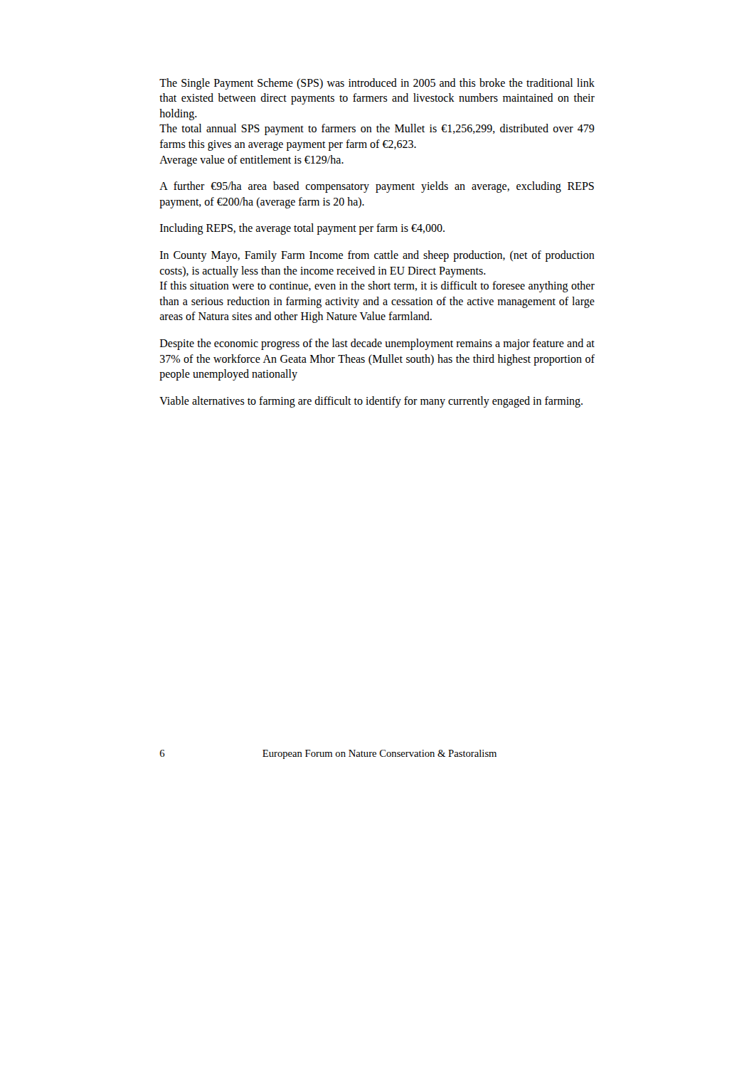The Single Payment Scheme (SPS) was introduced in 2005 and this broke the traditional link that existed between direct payments to farmers and livestock numbers maintained on their holding.
The total annual SPS payment to farmers on the Mullet is €1,256,299, distributed over 479 farms this gives an average payment per farm of €2,623.
Average value of entitlement is €129/ha.
A further €95/ha area based compensatory payment yields an average, excluding REPS payment, of €200/ha (average farm is 20 ha).
Including REPS, the average total payment per farm is €4,000.
In County Mayo, Family Farm Income from cattle and sheep production, (net of production costs), is actually less than the income received in EU Direct Payments.
If this situation were to continue, even in the short term, it is difficult to foresee anything other than a serious reduction in farming activity and a cessation of the active management of large areas of Natura sites and other High Nature Value farmland.
Despite the economic progress of the last decade unemployment remains a major feature and at 37% of the workforce An Geata Mhor Theas (Mullet south) has the third highest proportion of people unemployed nationally
Viable alternatives to farming are difficult to identify for many currently engaged in farming.
6
European Forum on Nature Conservation & Pastoralism